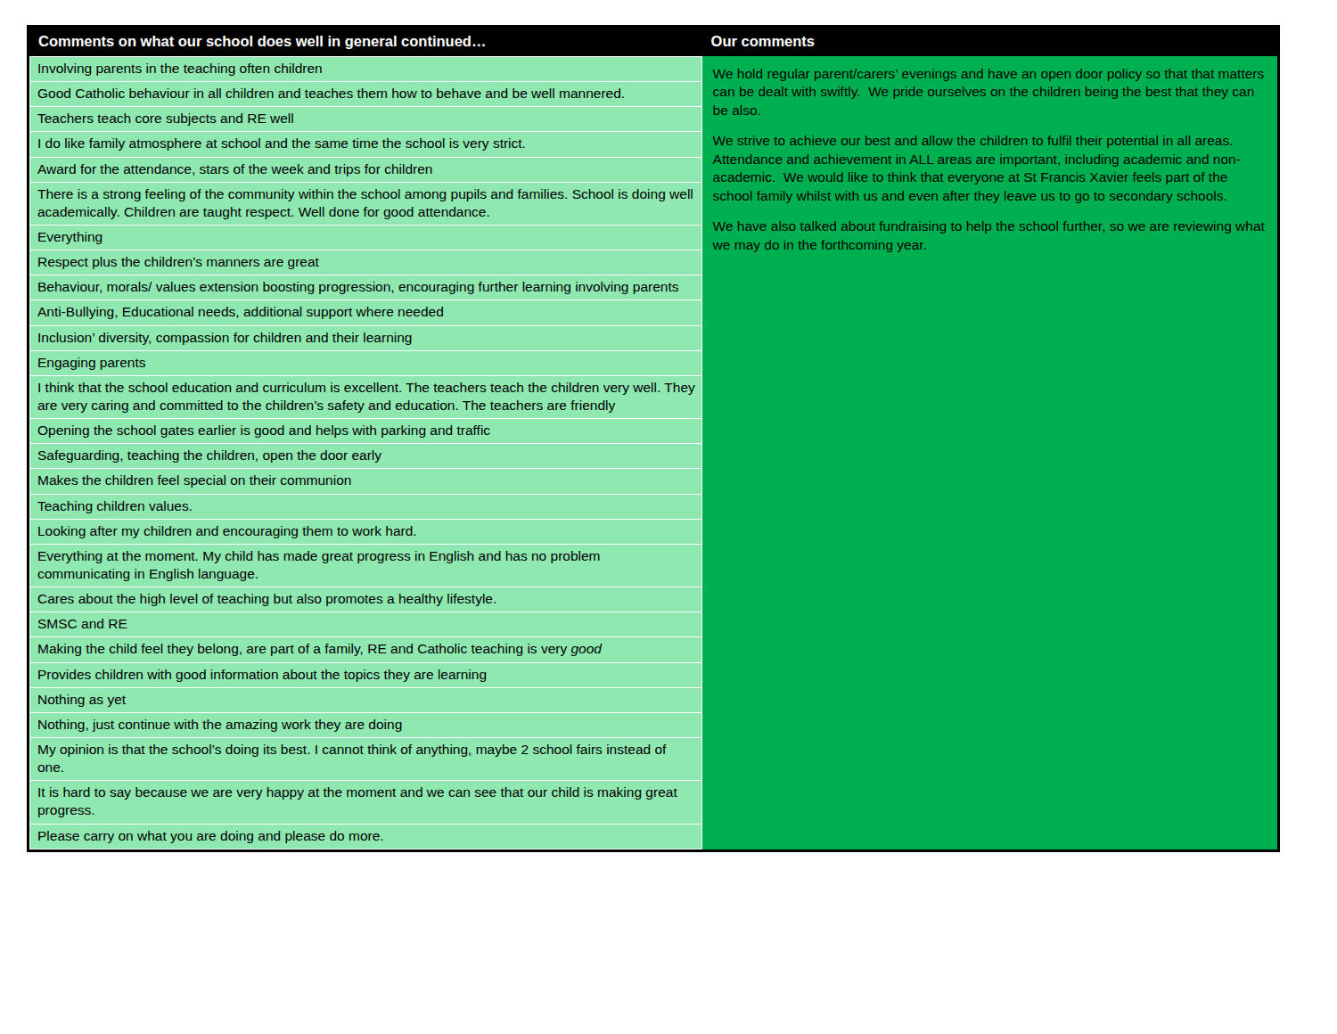| Comments on what our school does well in general continued… | Our comments |
| --- | --- |
| / Involving parents in the teaching often children / / Good Catholic behaviour in all children and teaches them how to behave and be well mannered. / / Teachers teach core subjects and RE well / / I do like family atmosphere at school and the same time the school is very strict. / / Award for the attendance, stars of the week and trips for children / / There is a strong feeling of the community within the school among pupils and families. School is doing well academically. Children are taught respect. Well done for good attendance. / / Everything / / Respect plus the children’s manners are great / / Behaviour, morals/ values extension boosting progression, encouraging further learning involving parents / / Anti-Bullying, Educational needs, additional support where needed / / Inclusion’ diversity, compassion for children and their learning / / Engaging parents / / I think that the school education and curriculum is excellent. The teachers teach the children very well. They are very caring and committed to the children’s safety and education. The teachers are friendly / / Opening the school gates earlier is good and helps with parking and traffic / / Safeguarding, teaching the children, open the door early / / Makes the children feel special on their communion / / Teaching children values. / / Looking after my children and encouraging them to work hard. / / Everything at the moment. My child has made great progress in English and has no problem communicating in English language. / / Cares about the high level of teaching but also promotes a healthy lifestyle. / / SMSC and RE / / Making the child feel they belong, are part of a family, RE and Catholic teaching is very good / / Provides children with good information about the topics they are learning / / Nothing as yet / / Nothing, just continue with the amazing work they are doing / / My opinion is that the school’s doing its best. I cannot think of anything, maybe 2 school fairs instead of one. / / It is hard to say because we are very happy at the moment and we can see that our child is making great progress. / / Please carry on what you are doing and please do more. / | We hold regular parent/carers’ evenings and have an open door policy so that that matters can be dealt with swiftly. We pride ourselves on the children being the best that they can be also. We strive to achieve our best and allow the children to fulfil their potential in all areas. Attendance and achievement in ALL areas are important, including academic and non-academic. We would like to think that everyone at St Francis Xavier feels part of the school family whilst with us and even after they leave us to go to secondary schools. We have also talked about fundraising to help the school further, so we are reviewing what we may do in the forthcoming year. |